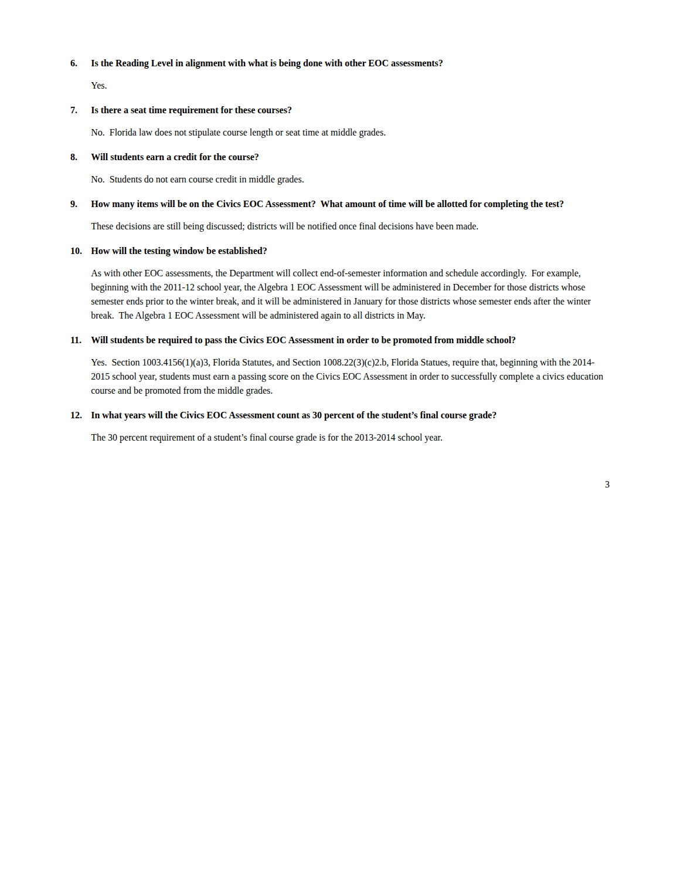6.
Is the Reading Level in alignment with what is being done with other EOC assessments?
Yes.
7.
Is there a seat time requirement for these courses?
No. Florida law does not stipulate course length or seat time at middle grades.
8.
Will students earn a credit for the course?
No. Students do not earn course credit in middle grades.
9.
How many items will be on the Civics EOC Assessment? What amount of time will be allotted for completing the test?
These decisions are still being discussed; districts will be notified once final decisions have been made.
10.
How will the testing window be established?
As with other EOC assessments, the Department will collect end-of-semester information and schedule accordingly. For example, beginning with the 2011-12 school year, the Algebra 1 EOC Assessment will be administered in December for those districts whose semester ends prior to the winter break, and it will be administered in January for those districts whose semester ends after the winter break. The Algebra 1 EOC Assessment will be administered again to all districts in May.
11.
Will students be required to pass the Civics EOC Assessment in order to be promoted from middle school?
Yes. Section 1003.4156(1)(a)3, Florida Statutes, and Section 1008.22(3)(c)2.b, Florida Statues, require that, beginning with the 2014-2015 school year, students must earn a passing score on the Civics EOC Assessment in order to successfully complete a civics education course and be promoted from the middle grades.
12.
In what years will the Civics EOC Assessment count as 30 percent of the student’s final course grade?
The 30 percent requirement of a student’s final course grade is for the 2013-2014 school year.
3